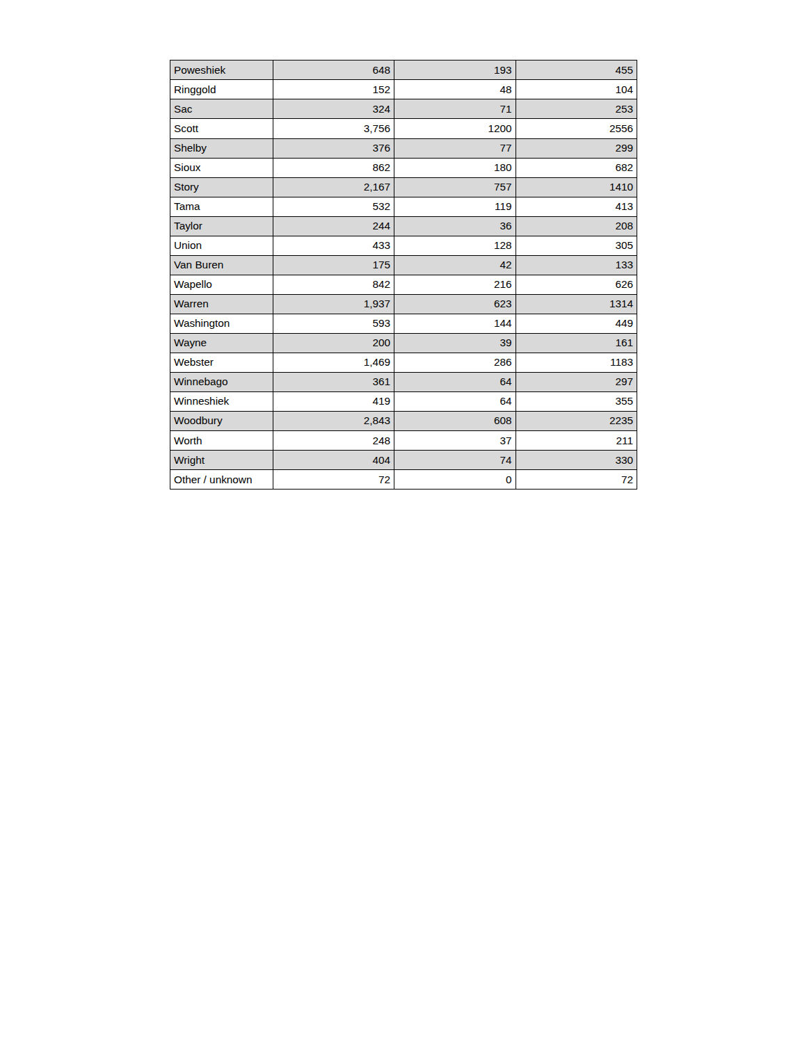| Poweshiek | 648 | 193 | 455 |
| Ringgold | 152 | 48 | 104 |
| Sac | 324 | 71 | 253 |
| Scott | 3,756 | 1200 | 2556 |
| Shelby | 376 | 77 | 299 |
| Sioux | 862 | 180 | 682 |
| Story | 2,167 | 757 | 1410 |
| Tama | 532 | 119 | 413 |
| Taylor | 244 | 36 | 208 |
| Union | 433 | 128 | 305 |
| Van Buren | 175 | 42 | 133 |
| Wapello | 842 | 216 | 626 |
| Warren | 1,937 | 623 | 1314 |
| Washington | 593 | 144 | 449 |
| Wayne | 200 | 39 | 161 |
| Webster | 1,469 | 286 | 1183 |
| Winnebago | 361 | 64 | 297 |
| Winneshiek | 419 | 64 | 355 |
| Woodbury | 2,843 | 608 | 2235 |
| Worth | 248 | 37 | 211 |
| Wright | 404 | 74 | 330 |
| Other / unknown | 72 | 0 | 72 |